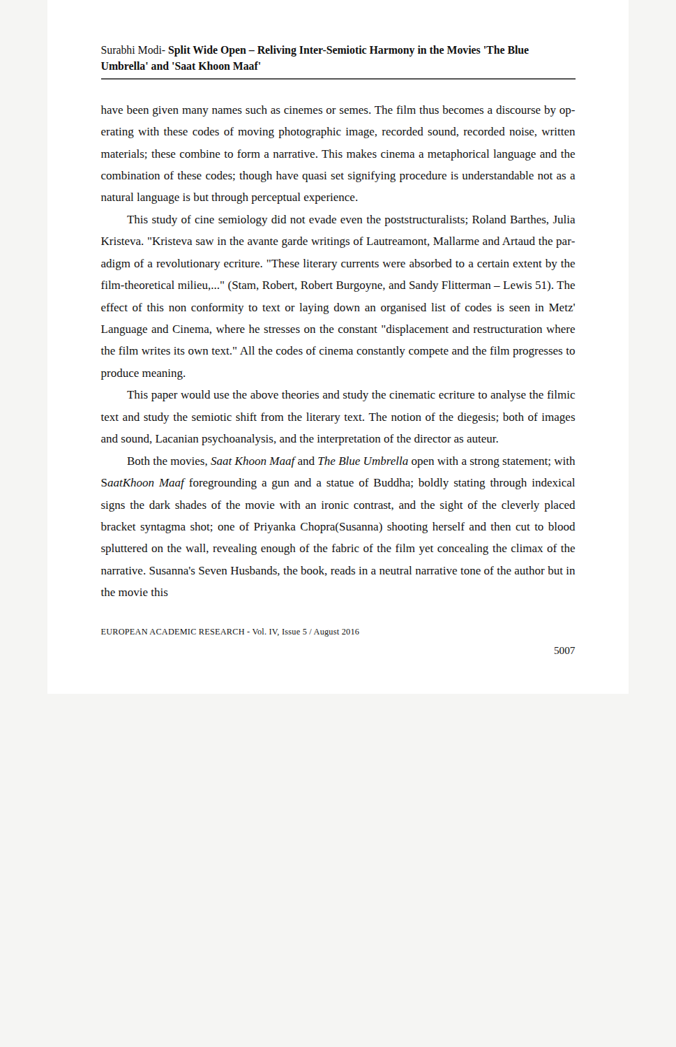Surabhi Modi- Split Wide Open – Reliving Inter-Semiotic Harmony in the Movies 'The Blue Umbrella' and 'Saat Khoon Maaf'
have been given many names such as cinemes or semes. The film thus becomes a discourse by operating with these codes of moving photographic image, recorded sound, recorded noise, written materials; these combine to form a narrative. This makes cinema a metaphorical language and the combination of these codes; though have quasi set signifying procedure is understandable not as a natural language is but through perceptual experience.
This study of cine semiology did not evade even the poststructuralists; Roland Barthes, Julia Kristeva. "Kristeva saw in the avante garde writings of Lautreamont, Mallarme and Artaud the paradigm of a revolutionary ecriture. "These literary currents were absorbed to a certain extent by the film-theoretical milieu,..." (Stam, Robert, Robert Burgoyne, and Sandy Flitterman – Lewis 51). The effect of this non conformity to text or laying down an organised list of codes is seen in Metz' Language and Cinema, where he stresses on the constant "displacement and restructuration where the film writes its own text." All the codes of cinema constantly compete and the film progresses to produce meaning.
This paper would use the above theories and study the cinematic ecriture to analyse the filmic text and study the semiotic shift from the literary text. The notion of the diegesis; both of images and sound, Lacanian psychoanalysis, and the interpretation of the director as auteur.
Both the movies, Saat Khoon Maaf and The Blue Umbrella open with a strong statement; with SaatKhoon Maaf foregrounding a gun and a statue of Buddha; boldly stating through indexical signs the dark shades of the movie with an ironic contrast, and the sight of the cleverly placed bracket syntagma shot; one of Priyanka Chopra(Susanna) shooting herself and then cut to blood spluttered on the wall, revealing enough of the fabric of the film yet concealing the climax of the narrative. Susanna's Seven Husbands, the book, reads in a neutral narrative tone of the author but in the movie this
EUROPEAN ACADEMIC RESEARCH - Vol. IV, Issue 5 / August 2016 5007